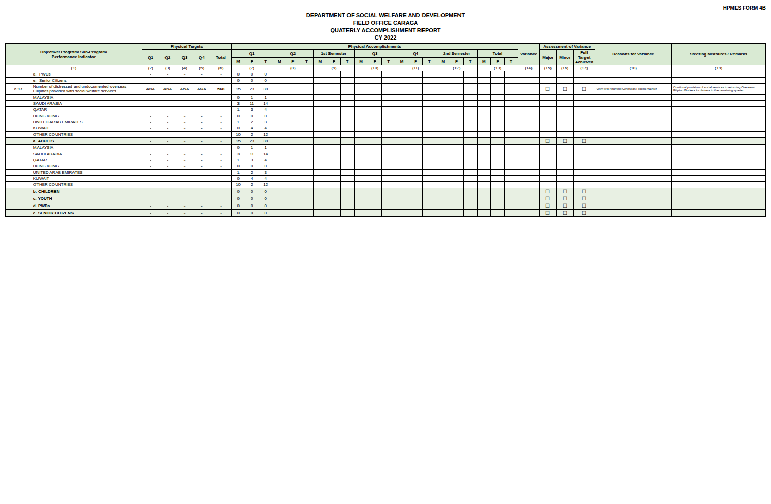HPMES FORM 4B
DEPARTMENT OF SOCIAL WELFARE AND DEVELOPMENT
FIELD OFFICE CARAGA
QUATERLY ACCOMPLISHMENT REPORT
CY 2022
| Objective/ Program/ Sub-Program/ Performance Indicator | Physical Targets | Physical Accomplishments | Variance | Assessment of Variance | Reasons for Variance | Steering Measures / Remarks |
| --- | --- | --- | --- | --- | --- | --- |
| Q1 | Q2 | Q3 | Q4 | Total | Q1 | Q2 | 1st Semester | Q3 | Q4 | 2nd Semester | Total | Major | Minor | Full Target Achieved |
| M | F | T | M | F | T | M | F | T | M | F | T | M | F | T | M | F | T | M | F | T |
| (1) | (2) | (3) | (4) | (5) | (6) | (7) | (8) | (9) | (10) | (11) | (12) | (13) | (14) | (15) | (16) | (17) | (18) | (19) |
| | d. PWDs | - | - | - | - | - | 0 | 0 | 0 | | | | | | | | | | | | | | | | | | | | | | | | |
| | e. Senior Citizens | - | - | - | - | - | 0 | 0 | 0 | | | | | | | | | | | | | | | | | | | | | | | | |
| 2.17 | Number of distressed and undocumented overseas Filipinos provided with social welfare services | ANA | ANA | ANA | ANA | 568 | 15 | 23 | 38 | | | | | | | | | | | | | | | | | | | | ☐ | ☐ | ☐ | Only few returning Overseas Filipino Worker | Continual provision of social services to returning Overseas Filipino Workers in distress in the remaining quarter |
| | MALAYSIA | - | - | - | - | - | 0 | 1 | 1 | | | | | | | | | | | | | | | | | | | | | | | | |
| | SAUDI ARABIA | - | - | - | - | - | 3 | 11 | 14 | | | | | | | | | | | | | | | | | | | | | | | | |
| | QATAR | - | - | - | - | - | 1 | 3 | 4 | | | | | | | | | | | | | | | | | | | | | | | | |
| | HONG KONG | - | - | - | - | - | 0 | 0 | 0 | | | | | | | | | | | | | | | | | | | | | | | | |
| | UNITED ARAB EMIRATES | - | - | - | - | - | 1 | 2 | 3 | | | | | | | | | | | | | | | | | | | | | | | | |
| | KUWAIT | - | - | - | - | - | 0 | 4 | 4 | | | | | | | | | | | | | | | | | | | | | | | | |
| | OTHER COUNTRIES | - | - | - | - | - | 10 | 2 | 12 | | | | | | | | | | | | | | | | | | | | | | | | |
| | a. ADULTS | - | - | - | - | - | 15 | 23 | 38 | | | | | | | | | | | | | | | | | | | | ☐ | ☐ | ☐ | | |
| | MALAYSIA | - | - | - | - | - | 0 | 1 | 1 | | | | | | | | | | | | | | | | | | | | | | | | |
| | SAUDI ARABIA | - | - | - | - | - | 3 | 11 | 14 | | | | | | | | | | | | | | | | | | | | | | | | |
| | QATAR | - | - | - | - | - | 1 | 3 | 4 | | | | | | | | | | | | | | | | | | | | | | | | |
| | HONG KONG | - | - | - | - | - | 0 | 0 | 0 | | | | | | | | | | | | | | | | | | | | | | | | |
| | UNITED ARAB EMIRATES | - | - | - | - | - | 1 | 2 | 3 | | | | | | | | | | | | | | | | | | | | | | | | |
| | KUWAIT | - | - | - | - | - | 0 | 4 | 4 | | | | | | | | | | | | | | | | | | | | | | | | |
| | OTHER COUNTRIES | - | - | - | - | - | 10 | 2 | 12 | | | | | | | | | | | | | | | | | | | | | | | | |
| | b. CHILDREN | - | - | - | - | - | 0 | 0 | 0 | | | | | | | | | | | | | | | | | | | | ☐ | ☐ | ☐ | | |
| | c. YOUTH | - | - | - | - | - | 0 | 0 | 0 | | | | | | | | | | | | | | | | | | | | ☐ | ☐ | ☐ | | |
| | d. PWDs | - | - | - | - | - | 0 | 0 | 0 | | | | | | | | | | | | | | | | | | | | ☐ | ☐ | ☐ | | |
| | e. SENIOR CITIZENS | - | - | - | - | - | 0 | 0 | 0 | | | | | | | | | | | | | | | | | | | | ☐ | ☐ | ☐ | | |